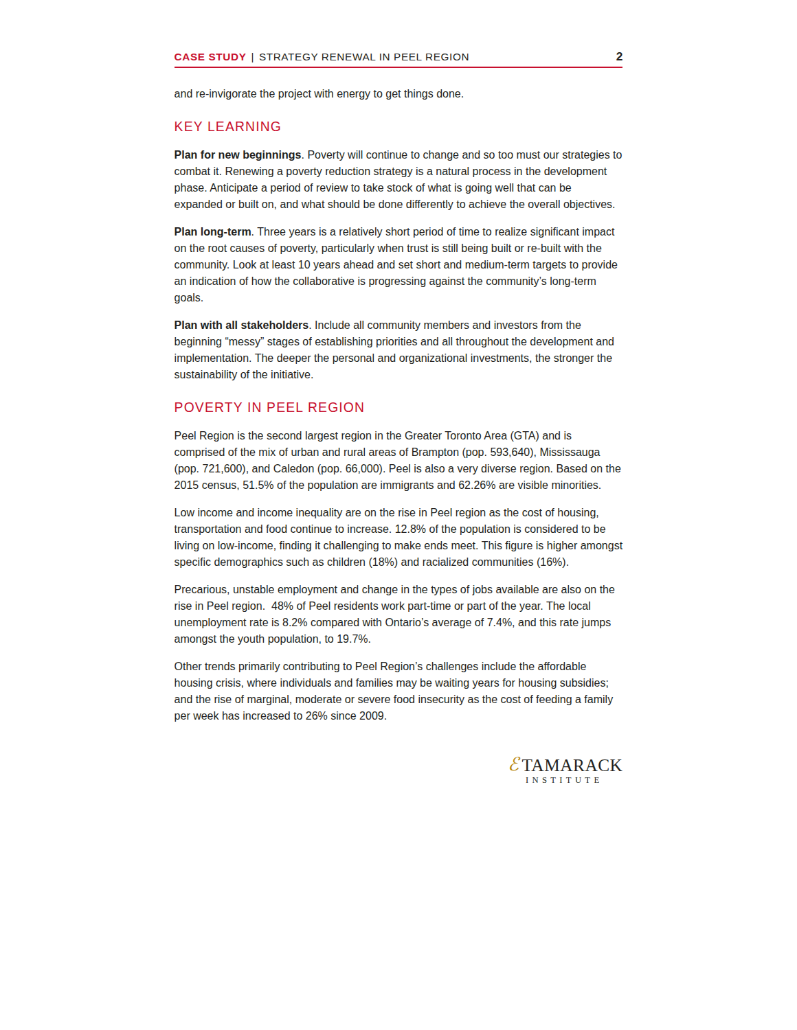CASE STUDY | STRATEGY RENEWAL IN PEEL REGION
2
and re-invigorate the project with energy to get things done.
KEY LEARNING
Plan for new beginnings. Poverty will continue to change and so too must our strategies to combat it. Renewing a poverty reduction strategy is a natural process in the development phase. Anticipate a period of review to take stock of what is going well that can be expanded or built on, and what should be done differently to achieve the overall objectives.
Plan long-term. Three years is a relatively short period of time to realize significant impact on the root causes of poverty, particularly when trust is still being built or re-built with the community. Look at least 10 years ahead and set short and medium-term targets to provide an indication of how the collaborative is progressing against the community’s long-term goals.
Plan with all stakeholders. Include all community members and investors from the beginning “messy” stages of establishing priorities and all throughout the development and implementation. The deeper the personal and organizational investments, the stronger the sustainability of the initiative.
POVERTY IN PEEL REGION
Peel Region is the second largest region in the Greater Toronto Area (GTA) and is comprised of the mix of urban and rural areas of Brampton (pop. 593,640), Mississauga (pop. 721,600), and Caledon (pop. 66,000). Peel is also a very diverse region. Based on the 2015 census, 51.5% of the population are immigrants and 62.26% are visible minorities.
Low income and income inequality are on the rise in Peel region as the cost of housing, transportation and food continue to increase. 12.8% of the population is considered to be living on low-income, finding it challenging to make ends meet. This figure is higher amongst specific demographics such as children (18%) and racialized communities (16%).
Precarious, unstable employment and change in the types of jobs available are also on the rise in Peel region. 48% of Peel residents work part-time or part of the year. The local unemployment rate is 8.2% compared with Ontario’s average of 7.4%, and this rate jumps amongst the youth population, to 19.7%.
Other trends primarily contributing to Peel Region’s challenges include the affordable housing crisis, where individuals and families may be waiting years for housing subsidies; and the rise of marginal, moderate or severe food insecurity as the cost of feeding a family per week has increased to 26% since 2009.
ℰTAMARACK
INSTITUTE